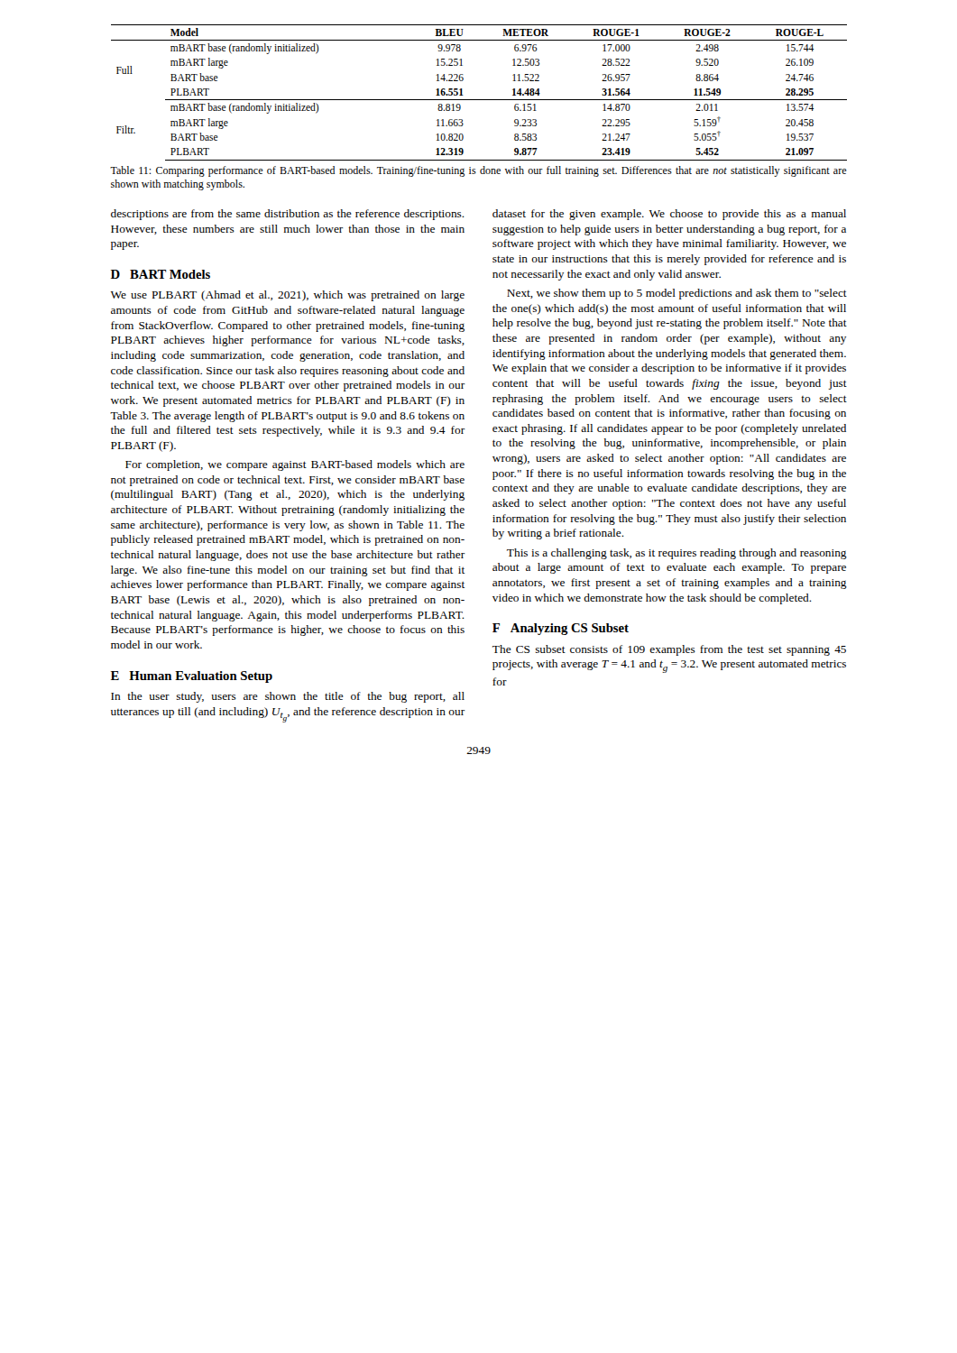| | Model | BLEU | METEOR | ROUGE-1 | ROUGE-2 | ROUGE-L |
| --- | --- | --- | --- | --- | --- | --- |
| Full | mBART base (randomly initialized) | 9.978 | 6.976 | 17.000 | 2.498 | 15.744 |
| mBART large | 15.251 | 12.503 | 28.522 | 9.520 | 26.109 |
| BART base | 14.226 | 11.522 | 26.957 | 8.864 | 24.746 |
| PLBART | 16.551 | 14.484 | 31.564 | 11.549 | 28.295 |
| Filtr. | mBART base (randomly initialized) | 8.819 | 6.151 | 14.870 | 2.011 | 13.574 |
| mBART large | 11.663 | 9.233 | 22.295 | 5.159 † | 20.458 |
| BART base | 10.820 | 8.583 | 21.247 | 5.055 † | 19.537 |
| PLBART | 12.319 | 9.877 | 23.419 | 5.452 | 21.097 |
Table 11: Comparing performance of BART-based models. Training/fine-tuning is done with our full training set. Differences that are not statistically significant are shown with matching symbols.
descriptions are from the same distribution as the reference descriptions. However, these numbers are still much lower than those in the main paper.
D BART Models
We use PLBART (Ahmad et al., 2021), which was pretrained on large amounts of code from GitHub and software-related natural language from StackOverflow. Compared to other pretrained models, fine-tuning PLBART achieves higher performance for various NL+code tasks, including code summarization, code generation, code translation, and code classification. Since our task also requires reasoning about code and technical text, we choose PLBART over other pretrained models in our work. We present automated metrics for PLBART and PLBART (F) in Table 3. The average length of PLBART's output is 9.0 and 8.6 tokens on the full and filtered test sets respectively, while it is 9.3 and 9.4 for PLBART (F).
For completion, we compare against BART-based models which are not pretrained on code or technical text. First, we consider mBART base (multilingual BART) (Tang et al., 2020), which is the underlying architecture of PLBART. Without pretraining (randomly initializing the same architecture), performance is very low, as shown in Table 11. The publicly released pretrained mBART model, which is pretrained on non-technical natural language, does not use the base architecture but rather large. We also fine-tune this model on our training set but find that it achieves lower performance than PLBART. Finally, we compare against BART base (Lewis et al., 2020), which is also pretrained on non-technical natural language. Again, this model underperforms PLBART. Because PLBART's performance is higher, we choose to focus on this model in our work.
E Human Evaluation Setup
In the user study, users are shown the title of the bug report, all utterances up till (and including) Utg, and the reference description in our dataset for the given example. We choose to provide this as a manual suggestion to help guide users in better understanding a bug report, for a software project with which they have minimal familiarity. However, we state in our instructions that this is merely provided for reference and is not necessarily the exact and only valid answer.
Next, we show them up to 5 model predictions and ask them to "select the one(s) which add(s) the most amount of useful information that will help resolve the bug, beyond just re-stating the problem itself." Note that these are presented in random order (per example), without any identifying information about the underlying models that generated them. We explain that we consider a description to be informative if it provides content that will be useful towards fixing the issue, beyond just rephrasing the problem itself. And we encourage users to select candidates based on content that is informative, rather than focusing on exact phrasing. If all candidates appear to be poor (completely unrelated to the resolving the bug, uninformative, incomprehensible, or plain wrong), users are asked to select another option: "All candidates are poor." If there is no useful information towards resolving the bug in the context and they are unable to evaluate candidate descriptions, they are asked to select another option: "The context does not have any useful information for resolving the bug." They must also justify their selection by writing a brief rationale.
This is a challenging task, as it requires reading through and reasoning about a large amount of text to evaluate each example. To prepare annotators, we first present a set of training examples and a training video in which we demonstrate how the task should be completed.
F Analyzing CS Subset
The CS subset consists of 109 examples from the test set spanning 45 projects, with average T = 4.1 and tg = 3.2. We present automated metrics for
2949